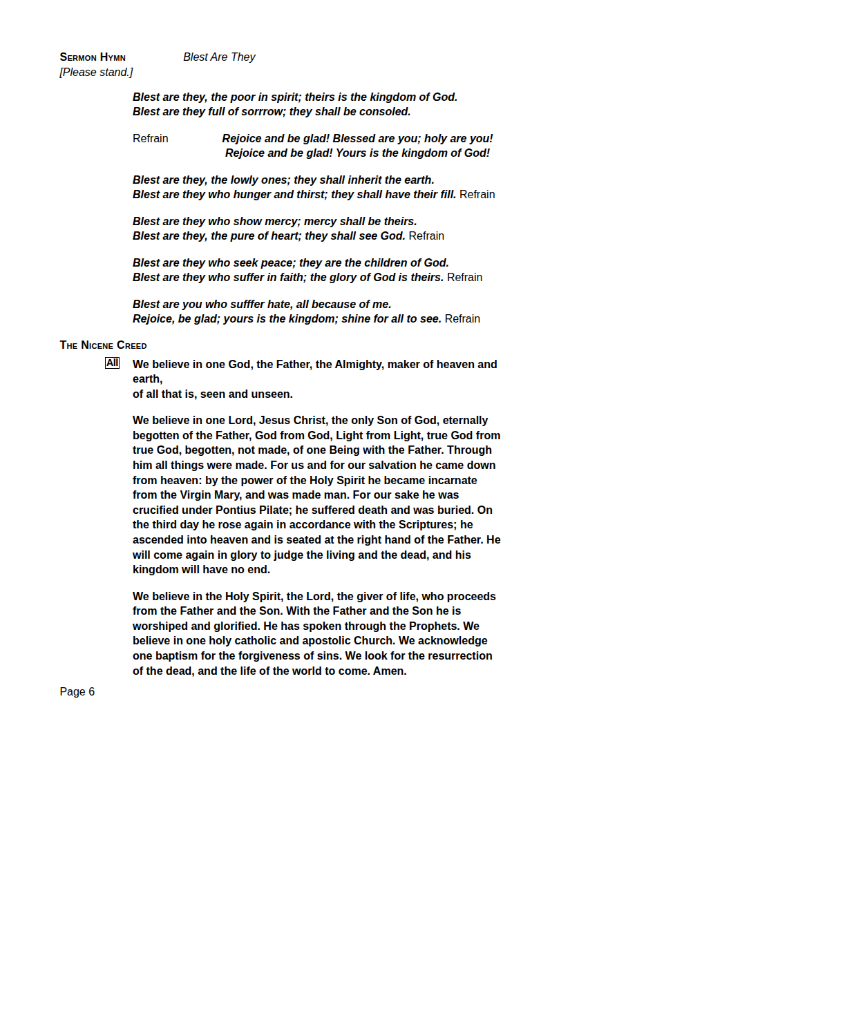Sermon Hymn Blest Are They
[Please stand.]
Blest are they, the poor in spirit; theirs is the kingdom of God.
Blest are they full of sorrrow; they shall be consoled.
Refrain Rejoice and be glad! Blessed are you; holy are you!
Rejoice and be glad! Yours is the kingdom of God!
Blest are they, the lowly ones; they shall inherit the earth.
Blest are they who hunger and thirst; they shall have their fill. Refrain
Blest are they who show mercy; mercy shall be theirs.
Blest are they, the pure of heart; they shall see God. Refrain
Blest are they who seek peace; they are the children of God.
Blest are they who suffer in faith; the glory of God is theirs. Refrain
Blest are you who sufffer hate, all because of me.
Rejoice, be glad; yours is the kingdom; shine for all to see. Refrain
The Nicene Creed
All
We believe in one God, the Father, the Almighty, maker of heaven and earth,
of all that is, seen and unseen.
We believe in one Lord, Jesus Christ, the only Son of God, eternally begotten of the Father, God from God, Light from Light, true God from true God, begotten, not made, of one Being with the Father. Through him all things were made. For us and for our salvation he came down from heaven: by the power of the Holy Spirit he became incarnate from the Virgin Mary, and was made man. For our sake he was crucified under Pontius Pilate; he suffered death and was buried. On the third day he rose again in accordance with the Scriptures; he ascended into heaven and is seated at the right hand of the Father. He will come again in glory to judge the living and the dead, and his kingdom will have no end.
We believe in the Holy Spirit, the Lord, the giver of life, who proceeds from the Father and the Son. With the Father and the Son he is worshiped and glorified. He has spoken through the Prophets. We believe in one holy catholic and apostolic Church. We acknowledge one baptism for the forgiveness of sins. We look for the resurrection of the dead, and the life of the world to come. Amen.
Page 6